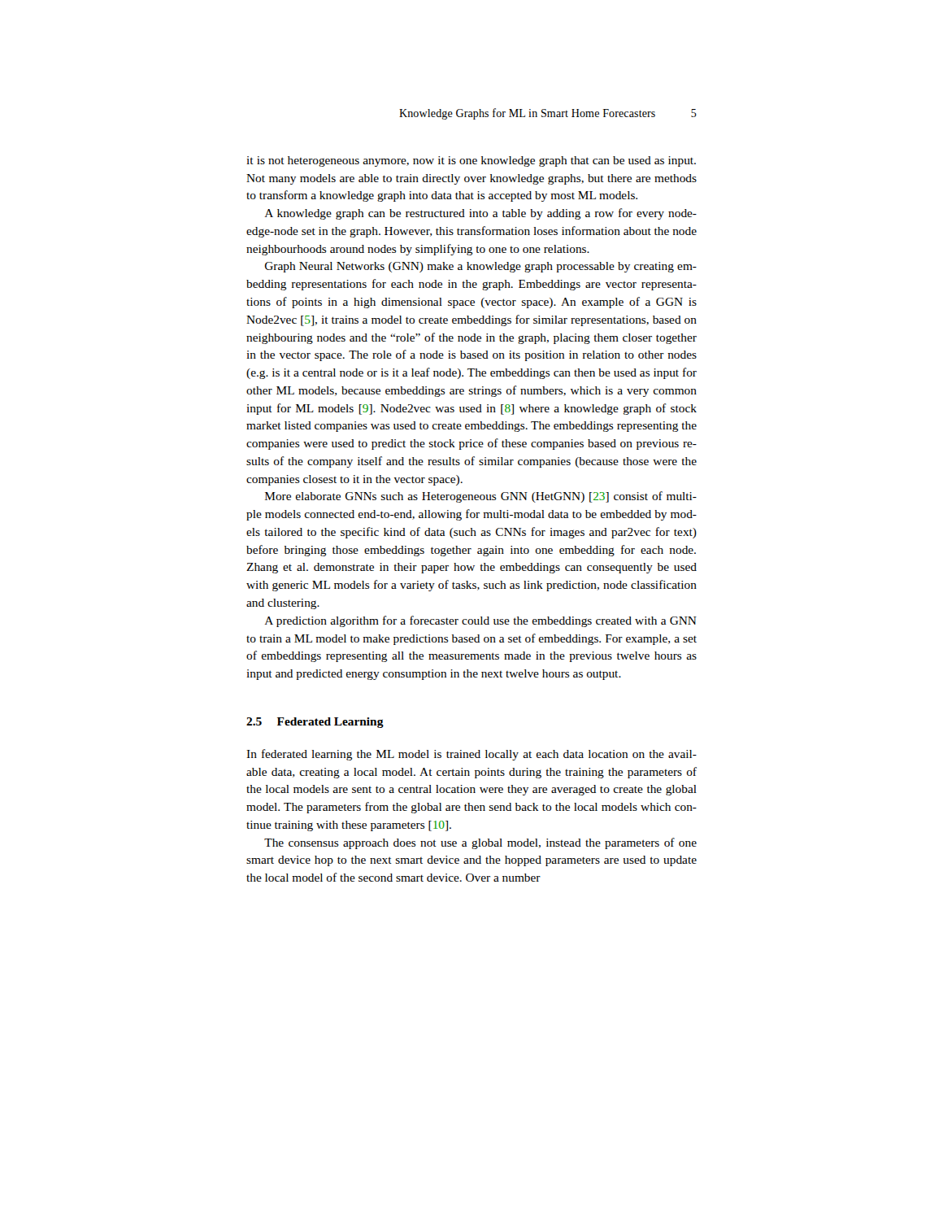Knowledge Graphs for ML in Smart Home Forecasters 5
it is not heterogeneous anymore, now it is one knowledge graph that can be used as input. Not many models are able to train directly over knowledge graphs, but there are methods to transform a knowledge graph into data that is accepted by most ML models.
A knowledge graph can be restructured into a table by adding a row for every node-edge-node set in the graph. However, this transformation loses information about the node neighbourhoods around nodes by simplifying to one to one relations.
Graph Neural Networks (GNN) make a knowledge graph processable by creating embedding representations for each node in the graph. Embeddings are vector representations of points in a high dimensional space (vector space). An example of a GGN is Node2vec [5], it trains a model to create embeddings for similar representations, based on neighbouring nodes and the “role” of the node in the graph, placing them closer together in the vector space. The role of a node is based on its position in relation to other nodes (e.g. is it a central node or is it a leaf node). The embeddings can then be used as input for other ML models, because embeddings are strings of numbers, which is a very common input for ML models [9]. Node2vec was used in [8] where a knowledge graph of stock market listed companies was used to create embeddings. The embeddings representing the companies were used to predict the stock price of these companies based on previous results of the company itself and the results of similar companies (because those were the companies closest to it in the vector space).
More elaborate GNNs such as Heterogeneous GNN (HetGNN) [23] consist of multiple models connected end-to-end, allowing for multi-modal data to be embedded by models tailored to the specific kind of data (such as CNNs for images and par2vec for text) before bringing those embeddings together again into one embedding for each node. Zhang et al. demonstrate in their paper how the embeddings can consequently be used with generic ML models for a variety of tasks, such as link prediction, node classification and clustering.
A prediction algorithm for a forecaster could use the embeddings created with a GNN to train a ML model to make predictions based on a set of embeddings. For example, a set of embeddings representing all the measurements made in the previous twelve hours as input and predicted energy consumption in the next twelve hours as output.
2.5 Federated Learning
In federated learning the ML model is trained locally at each data location on the available data, creating a local model. At certain points during the training the parameters of the local models are sent to a central location were they are averaged to create the global model. The parameters from the global are then send back to the local models which continue training with these parameters [10].
The consensus approach does not use a global model, instead the parameters of one smart device hop to the next smart device and the hopped parameters are used to update the local model of the second smart device. Over a number